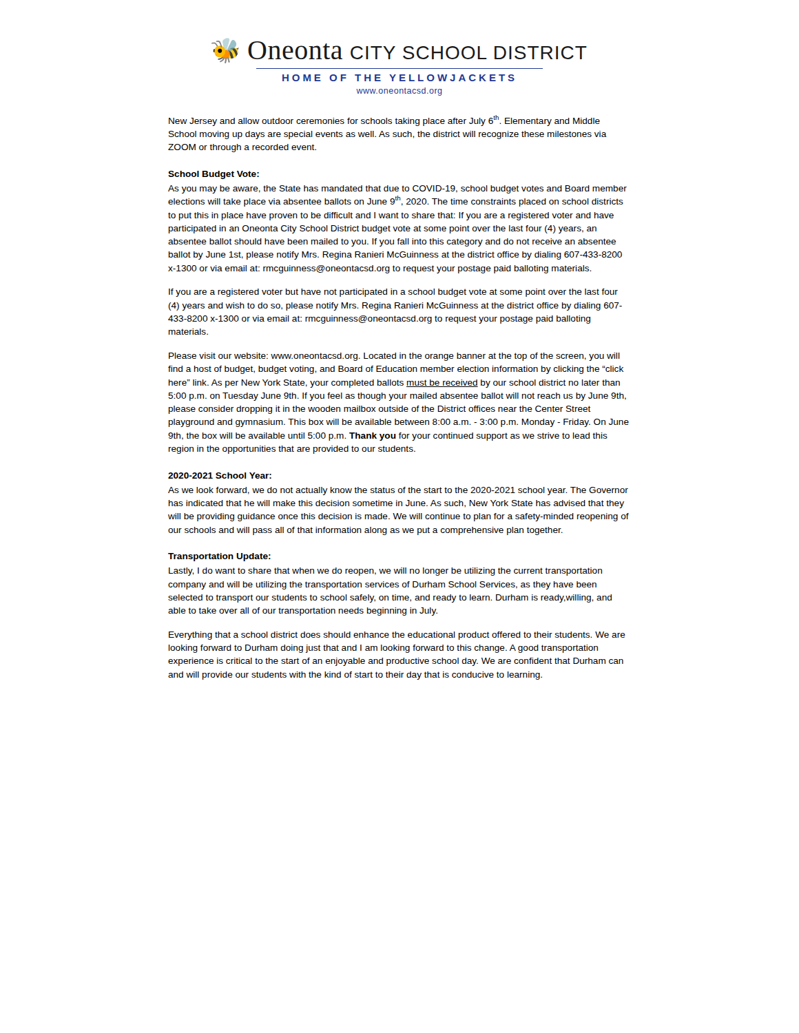🐝 Oneonta CITY SCHOOL DISTRICT
HOME OF THE YELLOWJACKETS
www.oneontacsd.org
New Jersey and allow outdoor ceremonies for schools taking place after July 6th. Elementary and Middle School moving up days are special events as well. As such, the district will recognize these milestones via ZOOM or through a recorded event.
School Budget Vote:
As you may be aware, the State has mandated that due to COVID-19, school budget votes and Board member elections will take place via absentee ballots on June 9th, 2020. The time constraints placed on school districts to put this in place have proven to be difficult and I want to share that: If you are a registered voter and have participated in an Oneonta City School District budget vote at some point over the last four (4) years, an absentee ballot should have been mailed to you. If you fall into this category and do not receive an absentee ballot by June 1st, please notify Mrs. Regina Ranieri McGuinness at the district office by dialing 607-433-8200 x-1300 or via email at: rmcguinness@oneontacsd.org to request your postage paid balloting materials.
If you are a registered voter but have not participated in a school budget vote at some point over the last four (4) years and wish to do so, please notify Mrs. Regina Ranieri McGuinness at the district office by dialing 607-433-8200 x-1300 or via email at: rmcguinness@oneontacsd.org to request your postage paid balloting materials.
Please visit our website: www.oneontacsd.org. Located in the orange banner at the top of the screen, you will find a host of budget, budget voting, and Board of Education member election information by clicking the “click here” link. As per New York State, your completed ballots must be received by our school district no later than 5:00 p.m. on Tuesday June 9th. If you feel as though your mailed absentee ballot will not reach us by June 9th, please consider dropping it in the wooden mailbox outside of the District offices near the Center Street playground and gymnasium. This box will be available between 8:00 a.m. - 3:00 p.m. Monday - Friday. On June 9th, the box will be available until 5:00 p.m. Thank you for your continued support as we strive to lead this region in the opportunities that are provided to our students.
2020-2021 School Year:
As we look forward, we do not actually know the status of the start to the 2020-2021 school year. The Governor has indicated that he will make this decision sometime in June. As such, New York State has advised that they will be providing guidance once this decision is made. We will continue to plan for a safety-minded reopening of our schools and will pass all of that information along as we put a comprehensive plan together.
Transportation Update:
Lastly, I do want to share that when we do reopen, we will no longer be utilizing the current transportation company and will be utilizing the transportation services of Durham School Services, as they have been selected to transport our students to school safely, on time, and ready to learn. Durham is ready,willing, and able to take over all of our transportation needs beginning in July.
Everything that a school district does should enhance the educational product offered to their students. We are looking forward to Durham doing just that and I am looking forward to this change. A good transportation experience is critical to the start of an enjoyable and productive school day. We are confident that Durham can and will provide our students with the kind of start to their day that is conducive to learning.